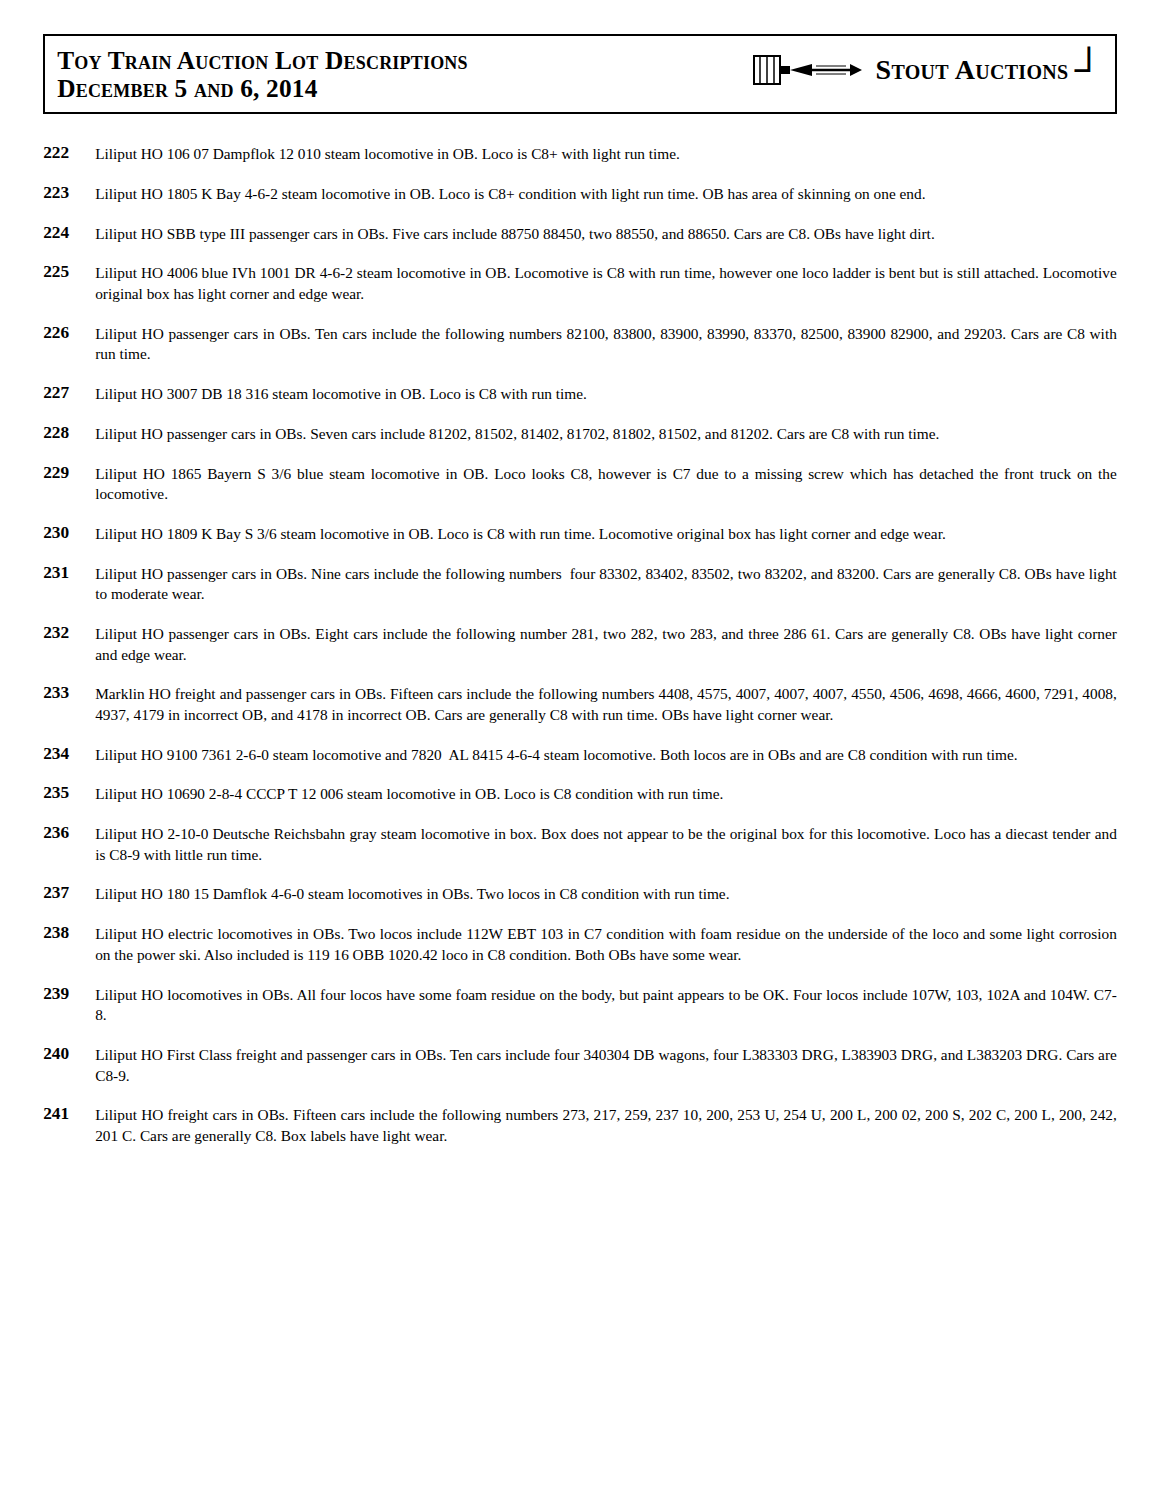Toy Train Auction Lot Descriptions
December 5 and 6, 2014
Stout Auctions ┘
222
Liliput HO 106 07 Dampflok 12 010 steam locomotive in OB. Loco is C8+ with light run time.
223
Liliput HO 1805 K Bay 4-6-2 steam locomotive in OB. Loco is C8+ condition with light run time. OB has area of skinning on one end.
224
Liliput HO SBB type III passenger cars in OBs. Five cars include 88750 88450, two 88550, and 88650. Cars are C8. OBs have light dirt.
225
Liliput HO 4006 blue IVh 1001 DR 4-6-2 steam locomotive in OB. Locomotive is C8 with run time, however one loco ladder is bent but is still attached. Locomotive original box has light corner and edge wear.
226
Liliput HO passenger cars in OBs. Ten cars include the following numbers 82100, 83800, 83900, 83990, 83370, 82500, 83900 82900, and 29203. Cars are C8 with run time.
227
Liliput HO 3007 DB 18 316 steam locomotive in OB. Loco is C8 with run time.
228
Liliput HO passenger cars in OBs. Seven cars include 81202, 81502, 81402, 81702, 81802, 81502, and 81202. Cars are C8 with run time.
229
Liliput HO 1865 Bayern S 3/6 blue steam locomotive in OB. Loco looks C8, however is C7 due to a missing screw which has detached the front truck on the locomotive.
230
Liliput HO 1809 K Bay S 3/6 steam locomotive in OB. Loco is C8 with run time. Locomotive original box has light corner and edge wear.
231
Liliput HO passenger cars in OBs. Nine cars include the following numbers four 83302, 83402, 83502, two 83202, and 83200. Cars are generally C8. OBs have light to moderate wear.
232
Liliput HO passenger cars in OBs. Eight cars include the following number 281, two 282, two 283, and three 286 61. Cars are generally C8. OBs have light corner and edge wear.
233
Marklin HO freight and passenger cars in OBs. Fifteen cars include the following numbers 4408, 4575, 4007, 4007, 4007, 4550, 4506, 4698, 4666, 4600, 7291, 4008, 4937, 4179 in incorrect OB, and 4178 in incorrect OB. Cars are generally C8 with run time. OBs have light corner wear.
234
Liliput HO 9100 7361 2-6-0 steam locomotive and 7820 AL 8415 4-6-4 steam locomotive. Both locos are in OBs and are C8 condition with run time.
235
Liliput HO 10690 2-8-4 CCCP T 12 006 steam locomotive in OB. Loco is C8 condition with run time.
236
Liliput HO 2-10-0 Deutsche Reichsbahn gray steam locomotive in box. Box does not appear to be the original box for this locomotive. Loco has a diecast tender and is C8-9 with little run time.
237
Liliput HO 180 15 Damflok 4-6-0 steam locomotives in OBs. Two locos in C8 condition with run time.
238
Liliput HO electric locomotives in OBs. Two locos include 112W EBT 103 in C7 condition with foam residue on the underside of the loco and some light corrosion on the power ski. Also included is 119 16 OBB 1020.42 loco in C8 condition. Both OBs have some wear.
239
Liliput HO locomotives in OBs. All four locos have some foam residue on the body, but paint appears to be OK. Four locos include 107W, 103, 102A and 104W. C7-8.
240
Liliput HO First Class freight and passenger cars in OBs. Ten cars include four 340304 DB wagons, four L383303 DRG, L383903 DRG, and L383203 DRG. Cars are C8-9.
241
Liliput HO freight cars in OBs. Fifteen cars include the following numbers 273, 217, 259, 237 10, 200, 253 U, 254 U, 200 L, 200 02, 200 S, 202 C, 200 L, 200, 242, 201 C. Cars are generally C8. Box labels have light wear.